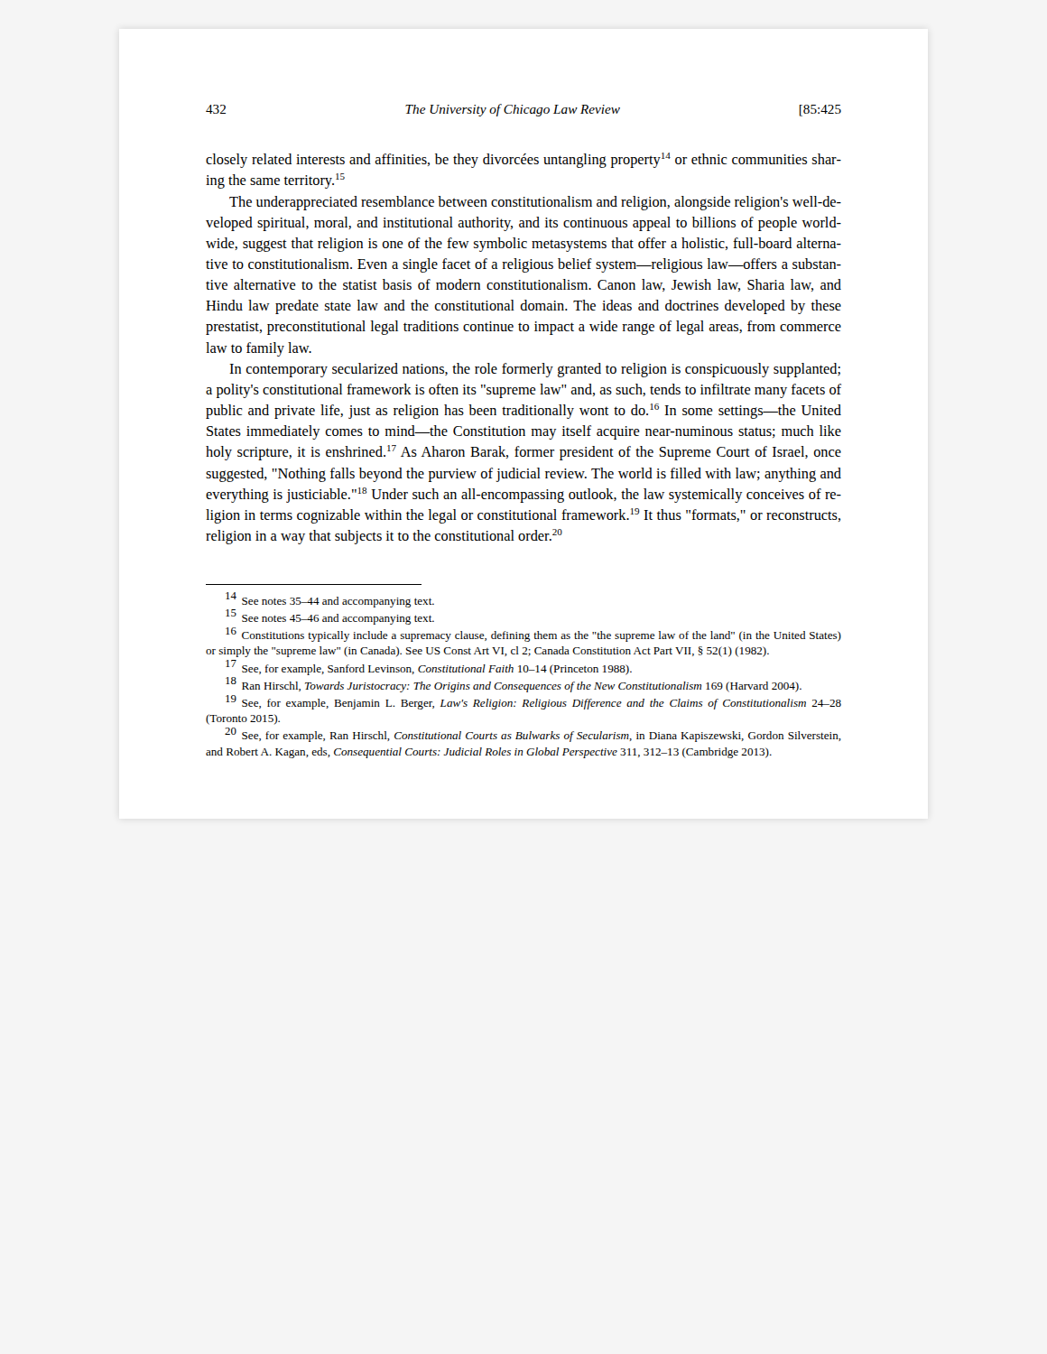432 The University of Chicago Law Review [85:425
closely related interests and affinities, be they divorcées untangling property14 or ethnic communities sharing the same territory.15
The underappreciated resemblance between constitutionalism and religion, alongside religion's well-developed spiritual, moral, and institutional authority, and its continuous appeal to billions of people worldwide, suggest that religion is one of the few symbolic metasystems that offer a holistic, full-board alternative to constitutionalism. Even a single facet of a religious belief system—religious law—offers a substantive alternative to the statist basis of modern constitutionalism. Canon law, Jewish law, Sharia law, and Hindu law predate state law and the constitutional domain. The ideas and doctrines developed by these prestatist, preconstitutional legal traditions continue to impact a wide range of legal areas, from commerce law to family law.
In contemporary secularized nations, the role formerly granted to religion is conspicuously supplanted; a polity's constitutional framework is often its "supreme law" and, as such, tends to infiltrate many facets of public and private life, just as religion has been traditionally wont to do.16 In some settings—the United States immediately comes to mind—the Constitution may itself acquire near-numinous status; much like holy scripture, it is enshrined.17 As Aharon Barak, former president of the Supreme Court of Israel, once suggested, "Nothing falls beyond the purview of judicial review. The world is filled with law; anything and everything is justiciable."18 Under such an all-encompassing outlook, the law systemically conceives of religion in terms cognizable within the legal or constitutional framework.19 It thus "formats," or reconstructs, religion in a way that subjects it to the constitutional order.20
14 See notes 35–44 and accompanying text.
15 See notes 45–46 and accompanying text.
16 Constitutions typically include a supremacy clause, defining them as the "the supreme law of the land" (in the United States) or simply the "supreme law" (in Canada). See US Const Art VI, cl 2; Canada Constitution Act Part VII, § 52(1) (1982).
17 See, for example, Sanford Levinson, Constitutional Faith 10–14 (Princeton 1988).
18 Ran Hirschl, Towards Juristocracy: The Origins and Consequences of the New Constitutionalism 169 (Harvard 2004).
19 See, for example, Benjamin L. Berger, Law's Religion: Religious Difference and the Claims of Constitutionalism 24–28 (Toronto 2015).
20 See, for example, Ran Hirschl, Constitutional Courts as Bulwarks of Secularism, in Diana Kapiszewski, Gordon Silverstein, and Robert A. Kagan, eds, Consequential Courts: Judicial Roles in Global Perspective 311, 312–13 (Cambridge 2013).